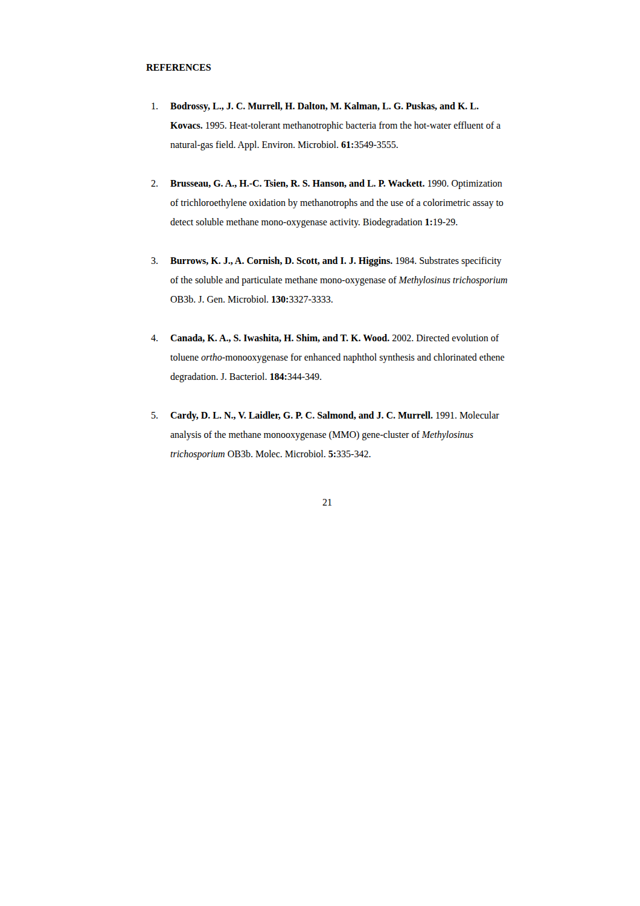REFERENCES
Bodrossy, L., J. C. Murrell, H. Dalton, M. Kalman, L. G. Puskas, and K. L. Kovacs. 1995. Heat-tolerant methanotrophic bacteria from the hot-water effluent of a natural-gas field. Appl. Environ. Microbiol. 61: 3549-3555.
Brusseau, G. A., H.-C. Tsien, R. S. Hanson, and L. P. Wackett. 1990. Optimization of trichloroethylene oxidation by methanotrophs and the use of a colorimetric assay to detect soluble methane mono-oxygenase activity. Biodegradation 1: 19-29.
Burrows, K. J., A. Cornish, D. Scott, and I. J. Higgins. 1984. Substrates specificity of the soluble and particulate methane mono-oxygenase of Methylosinus trichosporium OB3b. J. Gen. Microbiol. 130: 3327-3333.
Canada, K. A., S. Iwashita, H. Shim, and T. K. Wood. 2002. Directed evolution of toluene ortho-monooxygenase for enhanced naphthol synthesis and chlorinated ethene degradation. J. Bacteriol. 184: 344-349.
Cardy, D. L. N., V. Laidler, G. P. C. Salmond, and J. C. Murrell. 1991. Molecular analysis of the methane monooxygenase (MMO) gene-cluster of Methylosinus trichosporium OB3b. Molec. Microbiol. 5: 335-342.
21